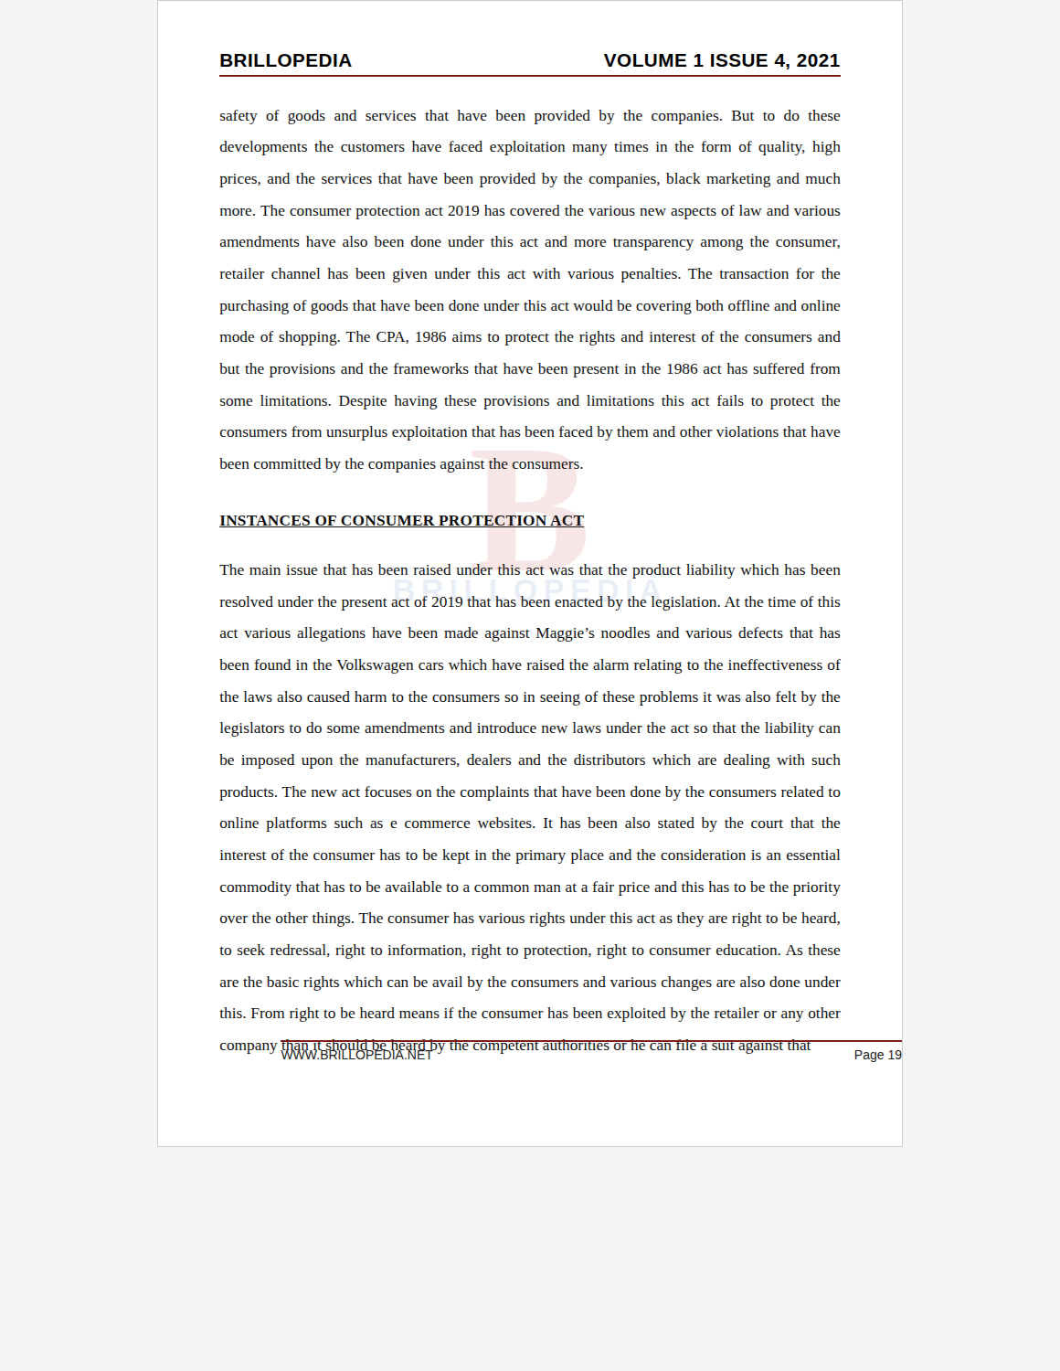B BRILLOPEDIA
BRILLOPEDIA VOLUME 1 ISSUE 4, 2021
safety of goods and services that have been provided by the companies. But to do these developments the customers have faced exploitation many times in the form of quality, high prices, and the services that have been provided by the companies, black marketing and much more. The consumer protection act 2019 has covered the various new aspects of law and various amendments have also been done under this act and more transparency among the consumer, retailer channel has been given under this act with various penalties. The transaction for the purchasing of goods that have been done under this act would be covering both offline and online mode of shopping. The CPA, 1986 aims to protect the rights and interest of the consumers and but the provisions and the frameworks that have been present in the 1986 act has suffered from some limitations. Despite having these provisions and limitations this act fails to protect the consumers from unsurplus exploitation that has been faced by them and other violations that have been committed by the companies against the consumers.
INSTANCES OF CONSUMER PROTECTION ACT
The main issue that has been raised under this act was that the product liability which has been resolved under the present act of 2019 that has been enacted by the legislation. At the time of this act various allegations have been made against Maggie’s noodles and various defects that has been found in the Volkswagen cars which have raised the alarm relating to the ineffectiveness of the laws also caused harm to the consumers so in seeing of these problems it was also felt by the legislators to do some amendments and introduce new laws under the act so that the liability can be imposed upon the manufacturers, dealers and the distributors which are dealing with such products. The new act focuses on the complaints that have been done by the consumers related to online platforms such as e commerce websites. It has been also stated by the court that the interest of the consumer has to be kept in the primary place and the consideration is an essential commodity that has to be available to a common man at a fair price and this has to be the priority over the other things. The consumer has various rights under this act as they are right to be heard, to seek redressal, right to information, right to protection, right to consumer education. As these are the basic rights which can be avail by the consumers and various changes are also done under this. From right to be heard means if the consumer has been exploited by the retailer or any other company than it should be heard by the competent authorities or he can file a suit against that
WWW.BRILLOPEDIA.NET Page 19